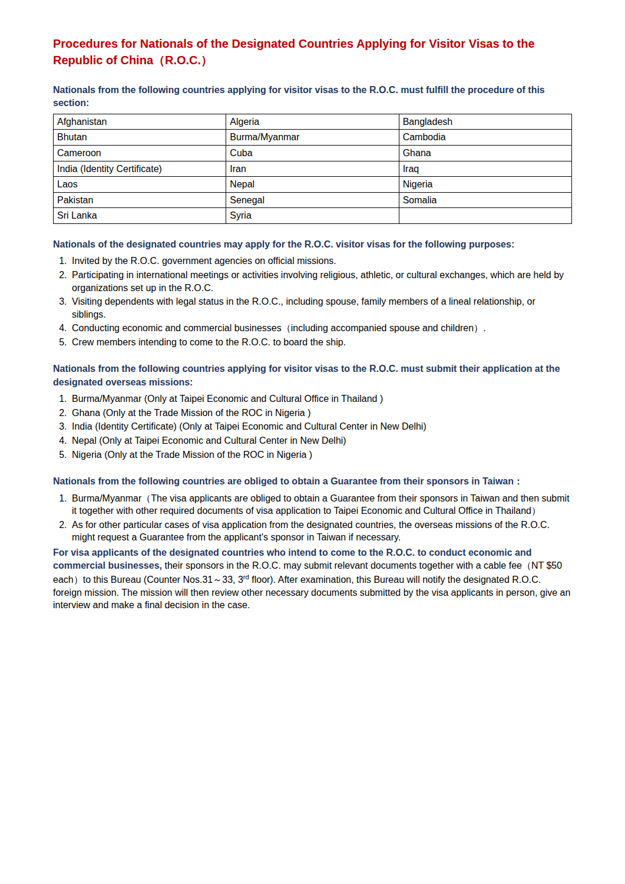Procedures for Nationals of the Designated Countries Applying for Visitor Visas to the Republic of China（R.O.C.）
Nationals from the following countries applying for visitor visas to the R.O.C. must fulfill the procedure of this section:
| Afghanistan | Algeria | Bangladesh |
| Bhutan | Burma/Myanmar | Cambodia |
| Cameroon | Cuba | Ghana |
| India (Identity Certificate) | Iran | Iraq |
| Laos | Nepal | Nigeria |
| Pakistan | Senegal | Somalia |
| Sri Lanka | Syria | |
Nationals of the designated countries may apply for the R.O.C. visitor visas for the following purposes:
Invited by the R.O.C. government agencies on official missions.
Participating in international meetings or activities involving religious, athletic, or cultural exchanges, which are held by organizations set up in the R.O.C.
Visiting dependents with legal status in the R.O.C., including spouse, family members of a lineal relationship, or siblings.
Conducting economic and commercial businesses（including accompanied spouse and children）.
Crew members intending to come to the R.O.C. to board the ship.
Nationals from the following countries applying for visitor visas to the R.O.C. must submit their application at the designated overseas missions:
Burma/Myanmar (Only at Taipei Economic and Cultural Office in Thailand )
Ghana (Only at the Trade Mission of the ROC in Nigeria )
India (Identity Certificate) (Only at Taipei Economic and Cultural Center in New Delhi)
Nepal (Only at Taipei Economic and Cultural Center in New Delhi)
Nigeria (Only at the Trade Mission of the ROC in Nigeria )
Nationals from the following countries are obliged to obtain a Guarantee from their sponsors in Taiwan：
Burma/Myanmar（The visa applicants are obliged to obtain a Guarantee from their sponsors in Taiwan and then submit it together with other required documents of visa application to Taipei Economic and Cultural Office in Thailand）
As for other particular cases of visa application from the designated countries, the overseas missions of the R.O.C. might request a Guarantee from the applicant's sponsor in Taiwan if necessary.
For visa applicants of the designated countries who intend to come to the R.O.C. to conduct economic and commercial businesses,
their sponsors in the R.O.C. may submit relevant documents together with a cable fee（NT $50 each）to this Bureau (Counter Nos.31～33, 3rd floor). After examination, this Bureau will notify the designated R.O.C. foreign mission. The mission will then review other necessary documents submitted by the visa applicants in person, give an interview and make a final decision in the case.